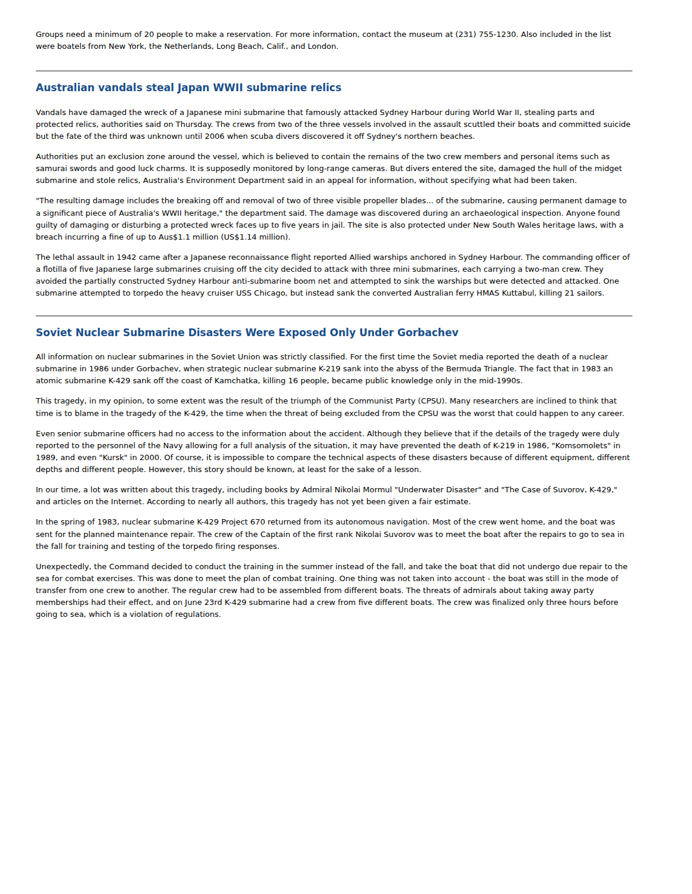Groups need a minimum of 20 people to make a reservation. For more information, contact the museum at (231) 755-1230. Also included in the list were boatels from New York, the Netherlands, Long Beach, Calif., and London.
Australian vandals steal Japan WWII submarine relics
Vandals have damaged the wreck of a Japanese mini submarine that famously attacked Sydney Harbour during World War II, stealing parts and protected relics, authorities said on Thursday. The crews from two of the three vessels involved in the assault scuttled their boats and committed suicide but the fate of the third was unknown until 2006 when scuba divers discovered it off Sydney's northern beaches.
Authorities put an exclusion zone around the vessel, which is believed to contain the remains of the two crew members and personal items such as samurai swords and good luck charms. It is supposedly monitored by long-range cameras. But divers entered the site, damaged the hull of the midget submarine and stole relics, Australia's Environment Department said in an appeal for information, without specifying what had been taken.
"The resulting damage includes the breaking off and removal of two of three visible propeller blades... of the submarine, causing permanent damage to a significant piece of Australia's WWII heritage," the department said. The damage was discovered during an archaeological inspection. Anyone found guilty of damaging or disturbing a protected wreck faces up to five years in jail. The site is also protected under New South Wales heritage laws, with a breach incurring a fine of up to Aus$1.1 million (US$1.14 million).
The lethal assault in 1942 came after a Japanese reconnaissance flight reported Allied warships anchored in Sydney Harbour. The commanding officer of a flotilla of five Japanese large submarines cruising off the city decided to attack with three mini submarines, each carrying a two-man crew. They avoided the partially constructed Sydney Harbour anti-submarine boom net and attempted to sink the warships but were detected and attacked. One submarine attempted to torpedo the heavy cruiser USS Chicago, but instead sank the converted Australian ferry HMAS Kuttabul, killing 21 sailors.
Soviet Nuclear Submarine Disasters Were Exposed Only Under Gorbachev
All information on nuclear submarines in the Soviet Union was strictly classified. For the first time the Soviet media reported the death of a nuclear submarine in 1986 under Gorbachev, when strategic nuclear submarine K-219 sank into the abyss of the Bermuda Triangle. The fact that in 1983 an atomic submarine K-429 sank off the coast of Kamchatka, killing 16 people, became public knowledge only in the mid-1990s.
This tragedy, in my opinion, to some extent was the result of the triumph of the Communist Party (CPSU). Many researchers are inclined to think that time is to blame in the tragedy of the K-429, the time when the threat of being excluded from the CPSU was the worst that could happen to any career.
Even senior submarine officers had no access to the information about the accident. Although they believe that if the details of the tragedy were duly reported to the personnel of the Navy allowing for a full analysis of the situation, it may have prevented the death of K-219 in 1986, "Komsomolets" in 1989, and even "Kursk" in 2000. Of course, it is impossible to compare the technical aspects of these disasters because of different equipment, different depths and different people. However, this story should be known, at least for the sake of a lesson.
In our time, a lot was written about this tragedy, including books by Admiral Nikolai Mormul "Underwater Disaster" and "The Case of Suvorov, K-429," and articles on the Internet. According to nearly all authors, this tragedy has not yet been given a fair estimate.
In the spring of 1983, nuclear submarine K-429 Project 670 returned from its autonomous navigation. Most of the crew went home, and the boat was sent for the planned maintenance repair. The crew of the Captain of the first rank Nikolai Suvorov was to meet the boat after the repairs to go to sea in the fall for training and testing of the torpedo firing responses.
Unexpectedly, the Command decided to conduct the training in the summer instead of the fall, and take the boat that did not undergo due repair to the sea for combat exercises. This was done to meet the plan of combat training. One thing was not taken into account - the boat was still in the mode of transfer from one crew to another. The regular crew had to be assembled from different boats. The threats of admirals about taking away party memberships had their effect, and on June 23rd K-429 submarine had a crew from five different boats. The crew was finalized only three hours before going to sea, which is a violation of regulations.